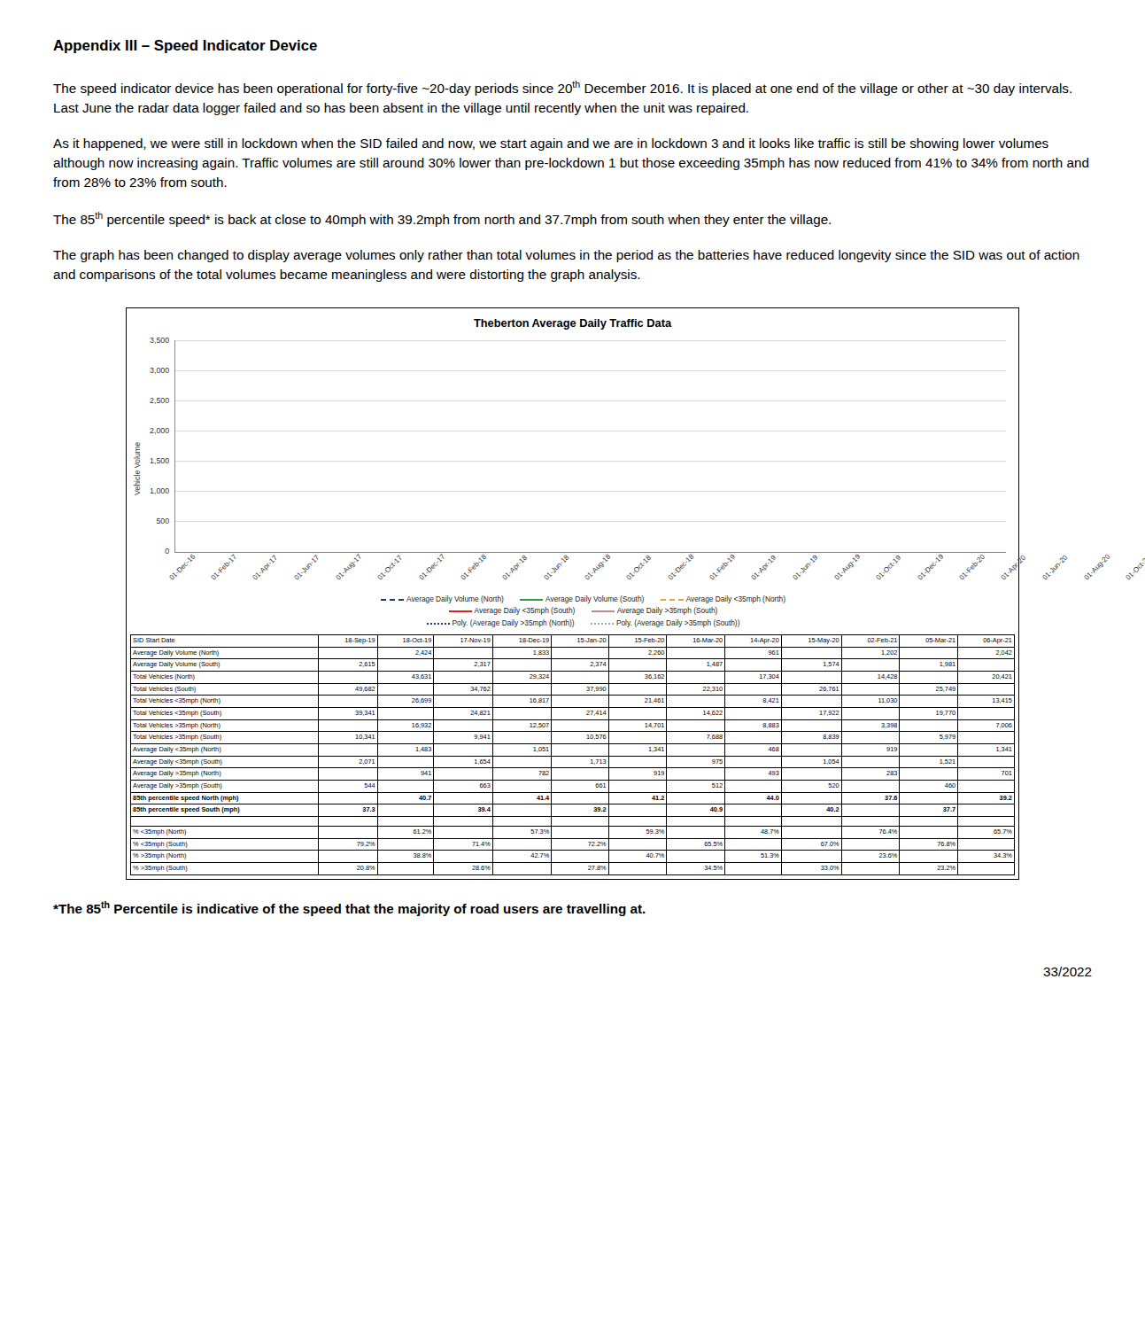Appendix III – Speed Indicator Device
The speed indicator device has been operational for forty-five ~20-day periods since 20th December 2016. It is placed at one end of the village or other at ~30 day intervals. Last June the radar data logger failed and so has been absent in the village until recently when the unit was repaired.
As it happened, we were still in lockdown when the SID failed and now, we start again and we are in lockdown 3 and it looks like traffic is still be showing lower volumes although now increasing again. Traffic volumes are still around 30% lower than pre-lockdown 1 but those exceeding 35mph has now reduced from 41% to 34% from north and from 28% to 23% from south.
The 85th percentile speed* is back at close to 40mph with 39.2mph from north and 37.7mph from south when they enter the village.
The graph has been changed to display average volumes only rather than total volumes in the period as the batteries have reduced longevity since the SID was out of action and comparisons of the total volumes became meaningless and were distorting the graph analysis.
Theberton Average Daily Traffic Data
Vehicle Volume
3,500
3,000
2,500
2,000
1,500
1,000
500
0
01-Dec-16
01-Feb-17
01-Apr-17
01-Jun-17
01-Aug-17
01-Oct-17
01-Dec-17
01-Feb-18
01-Apr-18
01-Jun-18
01-Aug-18
01-Oct-18
01-Dec-18
01-Feb-19
01-Apr-19
01-Jun-19
01-Aug-19
01-Oct-19
01-Dec-19
01-Feb-20
01-Apr-20
01-Jun-20
01-Aug-20
01-Oct-20
01-Dec-20
01-Feb-21
01-Apr-21
Average Daily Volume (North) Average Daily Volume (South) Average Daily <35mph (North)
Average Daily <35mph (South) Average Daily >35mph (South)
Poly. (Average Daily >35mph (North)) Poly. (Average Daily >35mph (South))
| SID Start Date | 18-Sep-19 | 18-Oct-19 | 17-Nov-19 | 18-Dec-19 | 15-Jan-20 | 15-Feb-20 | 16-Mar-20 | 14-Apr-20 | 15-May-20 | 02-Feb-21 | 05-Mar-21 | 06-Apr-21 |
| --- | --- | --- | --- | --- | --- | --- | --- | --- | --- | --- | --- | --- |
| Average Daily Volume (North) | | 2,424 | | 1,833 | | 2,260 | | 961 | | 1,202 | | 2,042 |
| Average Daily Volume (South) | 2,615 | | 2,317 | | 2,374 | | 1,487 | | 1,574 | | 1,981 | |
| Total Vehicles (North) | | 43,631 | | 29,324 | | 36,162 | | 17,304 | | 14,428 | | 20,421 |
| Total Vehicles (South) | 49,682 | | 34,762 | | 37,990 | | 22,310 | | 26,761 | | 25,749 | |
| Total Vehicles <35mph (North) | | 26,699 | | 16,817 | | 21,461 | | 8,421 | | 11,030 | | 13,415 |
| Total Vehicles <35mph (South) | 39,341 | | 24,821 | | 27,414 | | 14,622 | | 17,922 | | 19,770 | |
| Total Vehicles >35mph (North) | | 16,932 | | 12,507 | | 14,701 | | 8,883 | | 3,398 | | 7,006 |
| Total Vehicles >35mph (South) | 10,341 | | 9,941 | | 10,576 | | 7,688 | | 8,839 | | 5,979 | |
| Average Daily <35mph (North) | | 1,483 | | 1,051 | | 1,341 | | 468 | | 919 | | 1,341 |
| Average Daily <35mph (South) | 2,071 | | 1,654 | | 1,713 | | 975 | | 1,054 | | 1,521 | |
| Average Daily >35mph (North) | | 941 | | 782 | | 919 | | 493 | | 283 | | 701 |
| Average Daily >35mph (South) | 544 | | 663 | | 661 | | 512 | | 520 | | 460 | |
| 85th percentile speed North (mph) | | 40.7 | | 41.4 | | 41.2 | | 44.0 | | 37.6 | | 39.2 |
| 85th percentile speed South (mph) | 37.3 | | 39.4 | | 39.2 | | 40.9 | | 40.2 | | 37.7 | |
| % <35mph (North) | | 61.2% | | 57.3% | | 59.3% | | 48.7% | | 76.4% | | 65.7% |
| % <35mph (South) | 79.2% | | 71.4% | | 72.2% | | 65.5% | | 67.0% | | 76.8% | |
| % >35mph (North) | | 38.8% | | 42.7% | | 40.7% | | 51.3% | | 23.6% | | 34.3% |
| % >35mph (South) | 20.8% | | 28.6% | | 27.8% | | 34.5% | | 33.0% | | 23.2% | |
*The 85th Percentile is indicative of the speed that the majority of road users are travelling at.
33/2022